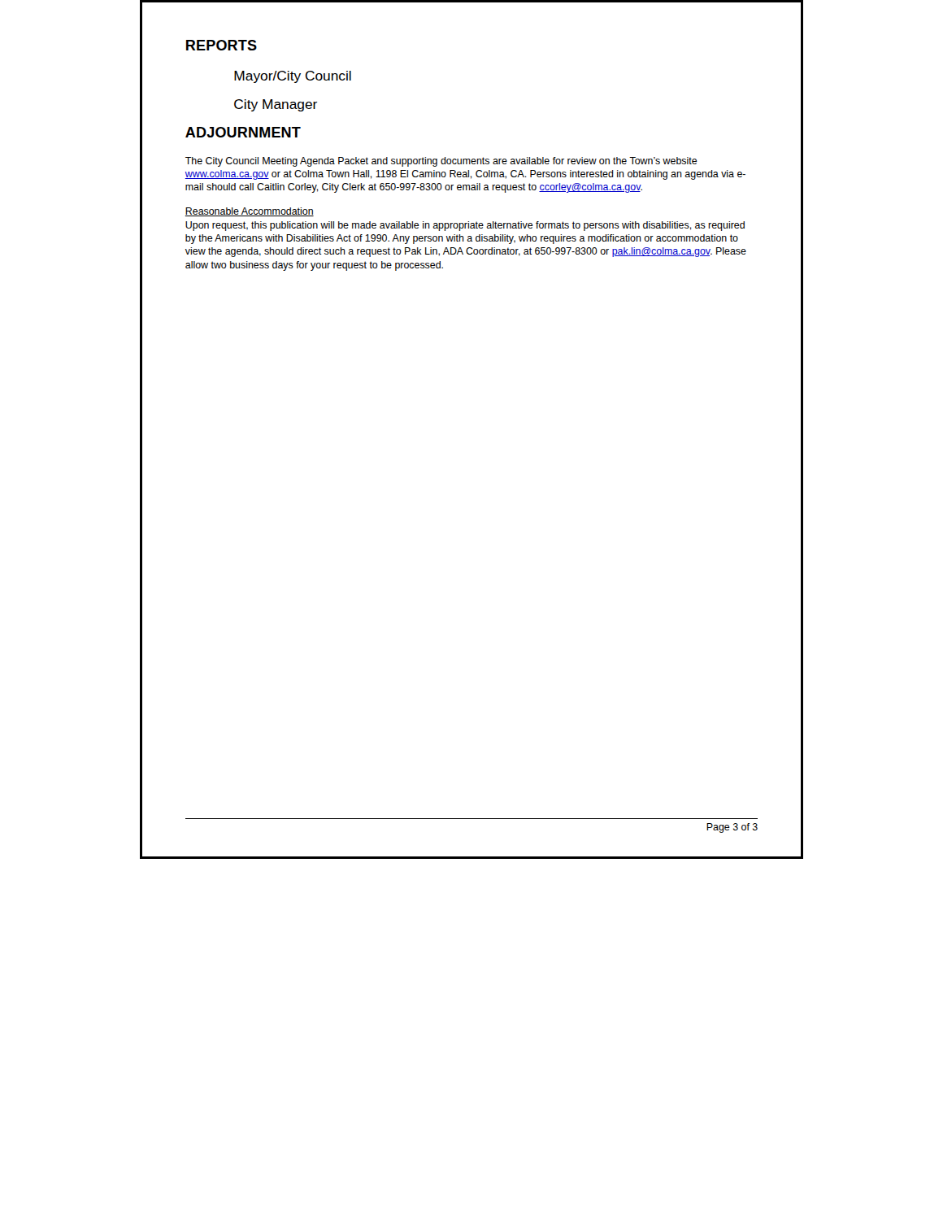REPORTS
Mayor/City Council
City Manager
ADJOURNMENT
The City Council Meeting Agenda Packet and supporting documents are available for review on the Town’s website www.colma.ca.gov or at Colma Town Hall, 1198 El Camino Real, Colma, CA. Persons interested in obtaining an agenda via e-mail should call Caitlin Corley, City Clerk at 650-997-8300 or email a request to ccorley@colma.ca.gov.
Reasonable Accommodation
Upon request, this publication will be made available in appropriate alternative formats to persons with disabilities, as required by the Americans with Disabilities Act of 1990. Any person with a disability, who requires a modification or accommodation to view the agenda, should direct such a request to Pak Lin, ADA Coordinator, at 650-997-8300 or pak.lin@colma.ca.gov. Please allow two business days for your request to be processed.
Page 3 of 3